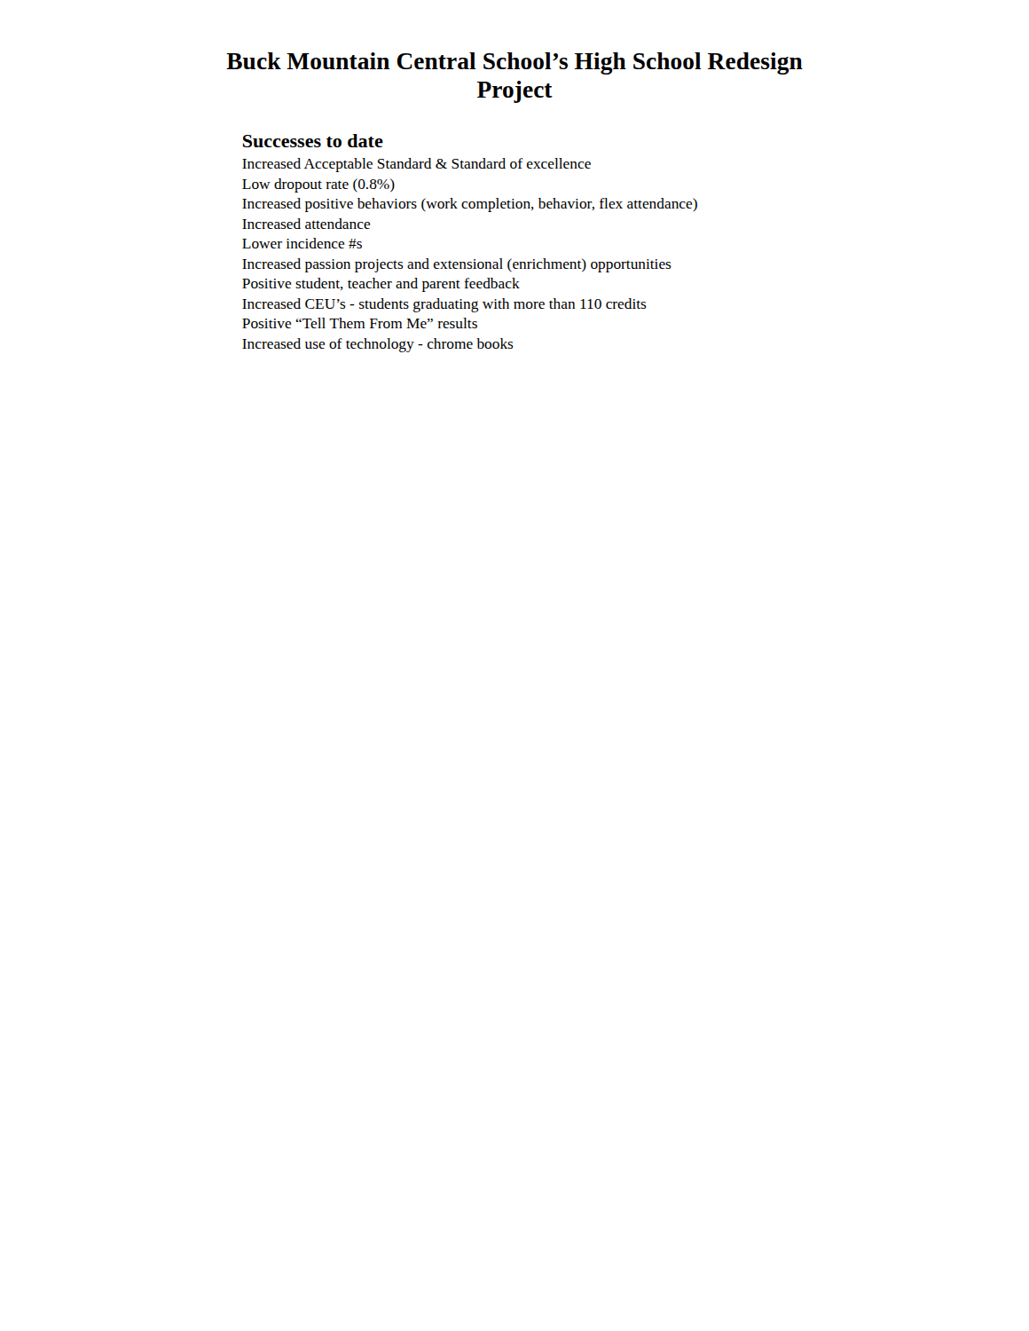Buck Mountain Central School’s High School Redesign Project
Successes to date
Increased Acceptable Standard & Standard of excellence
Low dropout rate (0.8%)
Increased positive behaviors (work completion, behavior, flex attendance)
Increased attendance
Lower incidence #s
Increased passion projects and extensional (enrichment) opportunities
Positive student, teacher and parent feedback
Increased CEU’s - students graduating with more than 110 credits
Positive “Tell Them From Me” results
Increased use of technology - chrome books